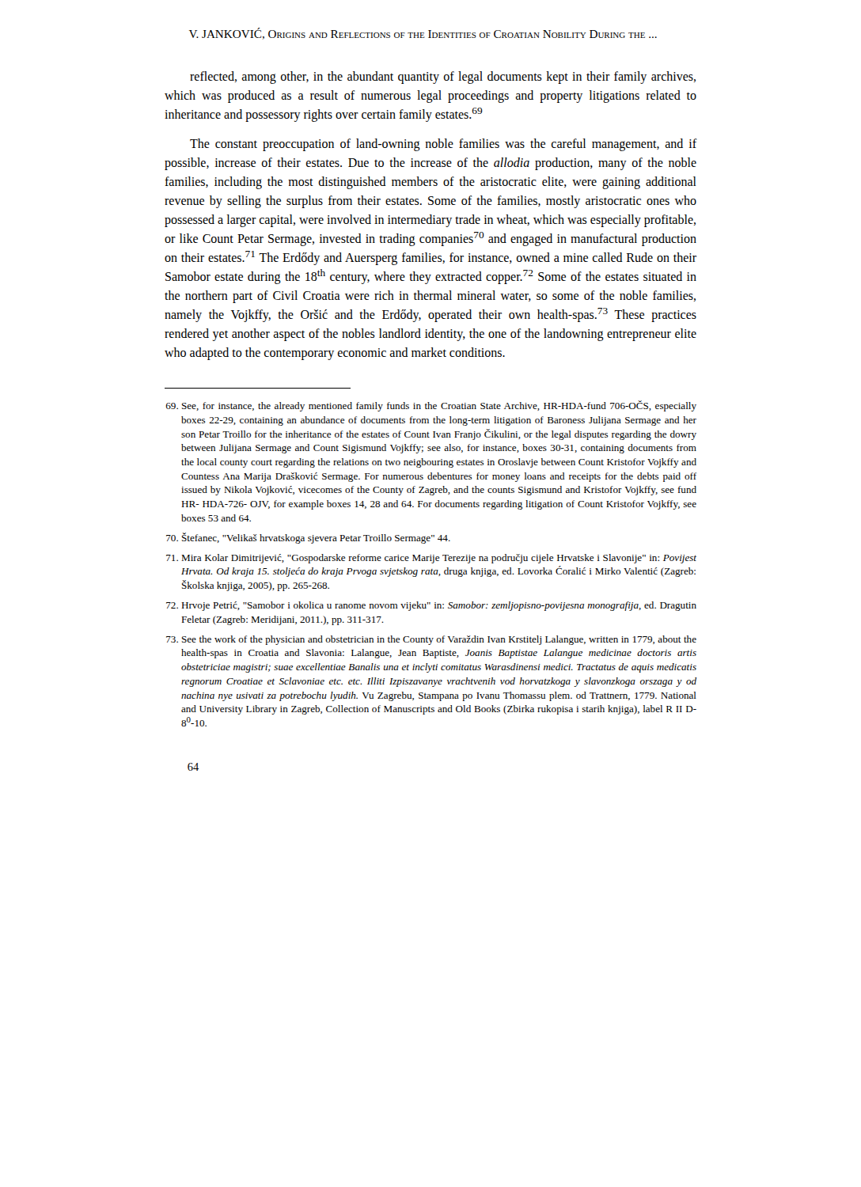V. JANKOVIĆ, Origins and Reflections of the Identities of Croatian Nobility During the ...
reflected, among other, in the abundant quantity of legal documents kept in their family archives, which was produced as a result of numerous legal proceedings and property litigations related to inheritance and possessory rights over certain family estates.69
The constant preoccupation of land-owning noble families was the careful management, and if possible, increase of their estates. Due to the increase of the allodia production, many of the noble families, including the most distinguished members of the aristocratic elite, were gaining additional revenue by selling the surplus from their estates. Some of the families, mostly aristocratic ones who possessed a larger capital, were involved in intermediary trade in wheat, which was especially profitable, or like Count Petar Sermage, invested in trading companies70 and engaged in manufactural production on their estates.71 The Erdődy and Auersperg families, for instance, owned a mine called Rude on their Samobor estate during the 18th century, where they extracted copper.72 Some of the estates situated in the northern part of Civil Croatia were rich in thermal mineral water, so some of the noble families, namely the Vojkffy, the Oršić and the Erdődy, operated their own health-spas.73 These practices rendered yet another aspect of the nobles landlord identity, the one of the landowning entrepreneur elite who adapted to the contemporary economic and market conditions.
See, for instance, the already mentioned family funds in the Croatian State Archive, HR-HDA-fund 706-OČS, especially boxes 22-29, containing an abundance of documents from the long-term litigation of Baroness Julijana Sermage and her son Petar Troillo for the inheritance of the estates of Count Ivan Franjo Čikulini, or the legal disputes regarding the dowry between Julijana Sermage and Count Sigismund Vojkffy; see also, for instance, boxes 30-31, containing documents from the local county court regarding the relations on two neigbouring estates in Oroslavje between Count Kristofor Vojkffy and Countess Ana Marija Drašković Sermage. For numerous debentures for money loans and receipts for the debts paid off issued by Nikola Vojković, vicecomes of the County of Zagreb, and the counts Sigismund and Kristofor Vojkffy, see fund HR- HDA-726- OJV, for example boxes 14, 28 and 64. For documents regarding litigation of Count Kristofor Vojkffy, see boxes 53 and 64.
Štefanec, "Velikaš hrvatskoga sjevera Petar Troillo Sermage" 44.
Mira Kolar Dimitrijević, "Gospodarske reforme carice Marije Terezije na području cijele Hrvatske i Slavonije" in: Povijest Hrvata. Od kraja 15. stoljeća do kraja Prvoga svjetskog rata, druga knjiga, ed. Lovorka Ćoralić i Mirko Valentić (Zagreb: Školska knjiga, 2005), pp. 265-268.
Hrvoje Petrić, "Samobor i okolica u ranome novom vijeku" in: Samobor: zemljopisno-povijesna monografija, ed. Dragutin Feletar (Zagreb: Meridijani, 2011.), pp. 311-317.
See the work of the physician and obstetrician in the County of Varaždin Ivan Krstitelj Lalangue, written in 1779, about the health-spas in Croatia and Slavonia: Lalangue, Jean Baptiste, Joanis Baptistae Lalangue medicinae doctoris artis obstetriciae magistri; suae excellentiae Banalis una et inclyti comitatus Warasdinensi medici. Tractatus de aquis medicatis regnorum Croatiae et Sclavoniae etc. etc. Illiti Izpiszavanye vrachtvenih vod horvatzkoga y slavonzkoga orszaga y od nachina nye usivati za potrebochu lyudih. Vu Zagrebu, Stampana po Ivanu Thomassu plem. od Trattnern, 1779. National and University Library in Zagreb, Collection of Manuscripts and Old Books (Zbirka rukopisa i starih knjiga), label R II D-80-10.
64